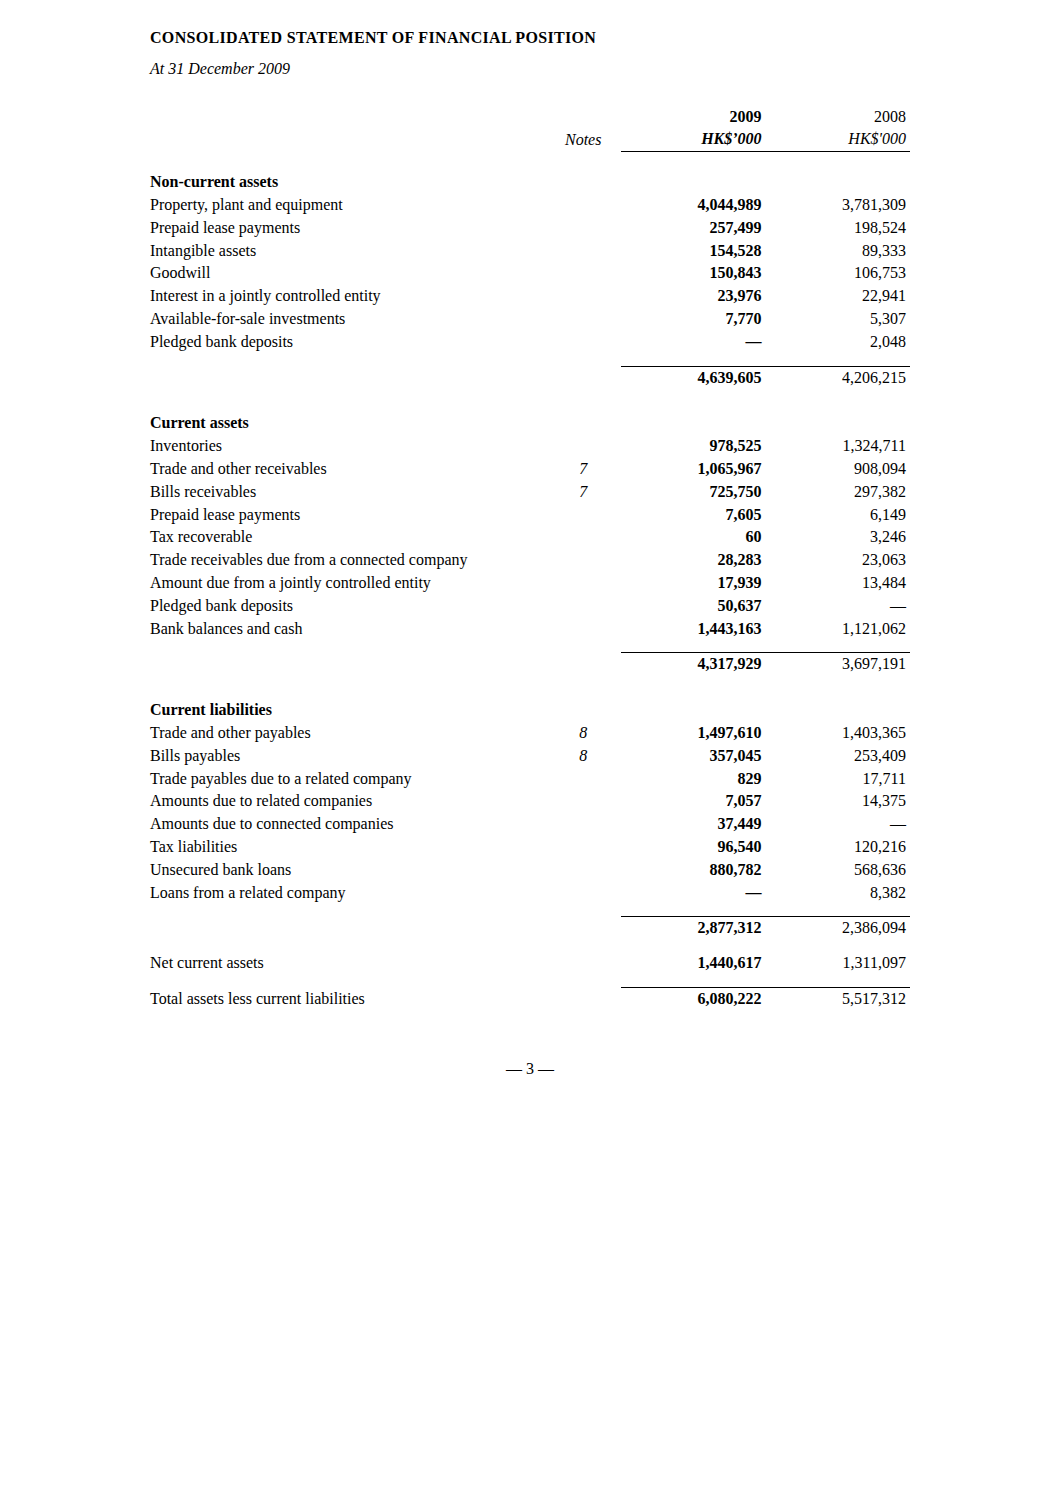Consolidated Statement of Financial Position
At 31 December 2009
| | | 2009 | 2008 |
| --- | --- | --- | --- |
| | Notes | HK$’000 | HK$'000 |
| Non-current assets | | | |
| Property, plant and equipment | | 4,044,989 | 3,781,309 |
| Prepaid lease payments | | 257,499 | 198,524 |
| Intangible assets | | 154,528 | 89,333 |
| Goodwill | | 150,843 | 106,753 |
| Interest in a jointly controlled entity | | 23,976 | 22,941 |
| Available-for-sale investments | | 7,770 | 5,307 |
| Pledged bank deposits | | — | 2,048 |
| | | 4,639,605 | 4,206,215 |
| Current assets | | | |
| Inventories | | 978,525 | 1,324,711 |
| Trade and other receivables | 7 | 1,065,967 | 908,094 |
| Bills receivables | 7 | 725,750 | 297,382 |
| Prepaid lease payments | | 7,605 | 6,149 |
| Tax recoverable | | 60 | 3,246 |
| Trade receivables due from a connected company | | 28,283 | 23,063 |
| Amount due from a jointly controlled entity | | 17,939 | 13,484 |
| Pledged bank deposits | | 50,637 | — |
| Bank balances and cash | | 1,443,163 | 1,121,062 |
| | | 4,317,929 | 3,697,191 |
| Current liabilities | | | |
| Trade and other payables | 8 | 1,497,610 | 1,403,365 |
| Bills payables | 8 | 357,045 | 253,409 |
| Trade payables due to a related company | | 829 | 17,711 |
| Amounts due to related companies | | 7,057 | 14,375 |
| Amounts due to connected companies | | 37,449 | — |
| Tax liabilities | | 96,540 | 120,216 |
| Unsecured bank loans | | 880,782 | 568,636 |
| Loans from a related company | | — | 8,382 |
| | | 2,877,312 | 2,386,094 |
| Net current assets | | 1,440,617 | 1,311,097 |
| Total assets less current liabilities | | 6,080,222 | 5,517,312 |
— 3 —